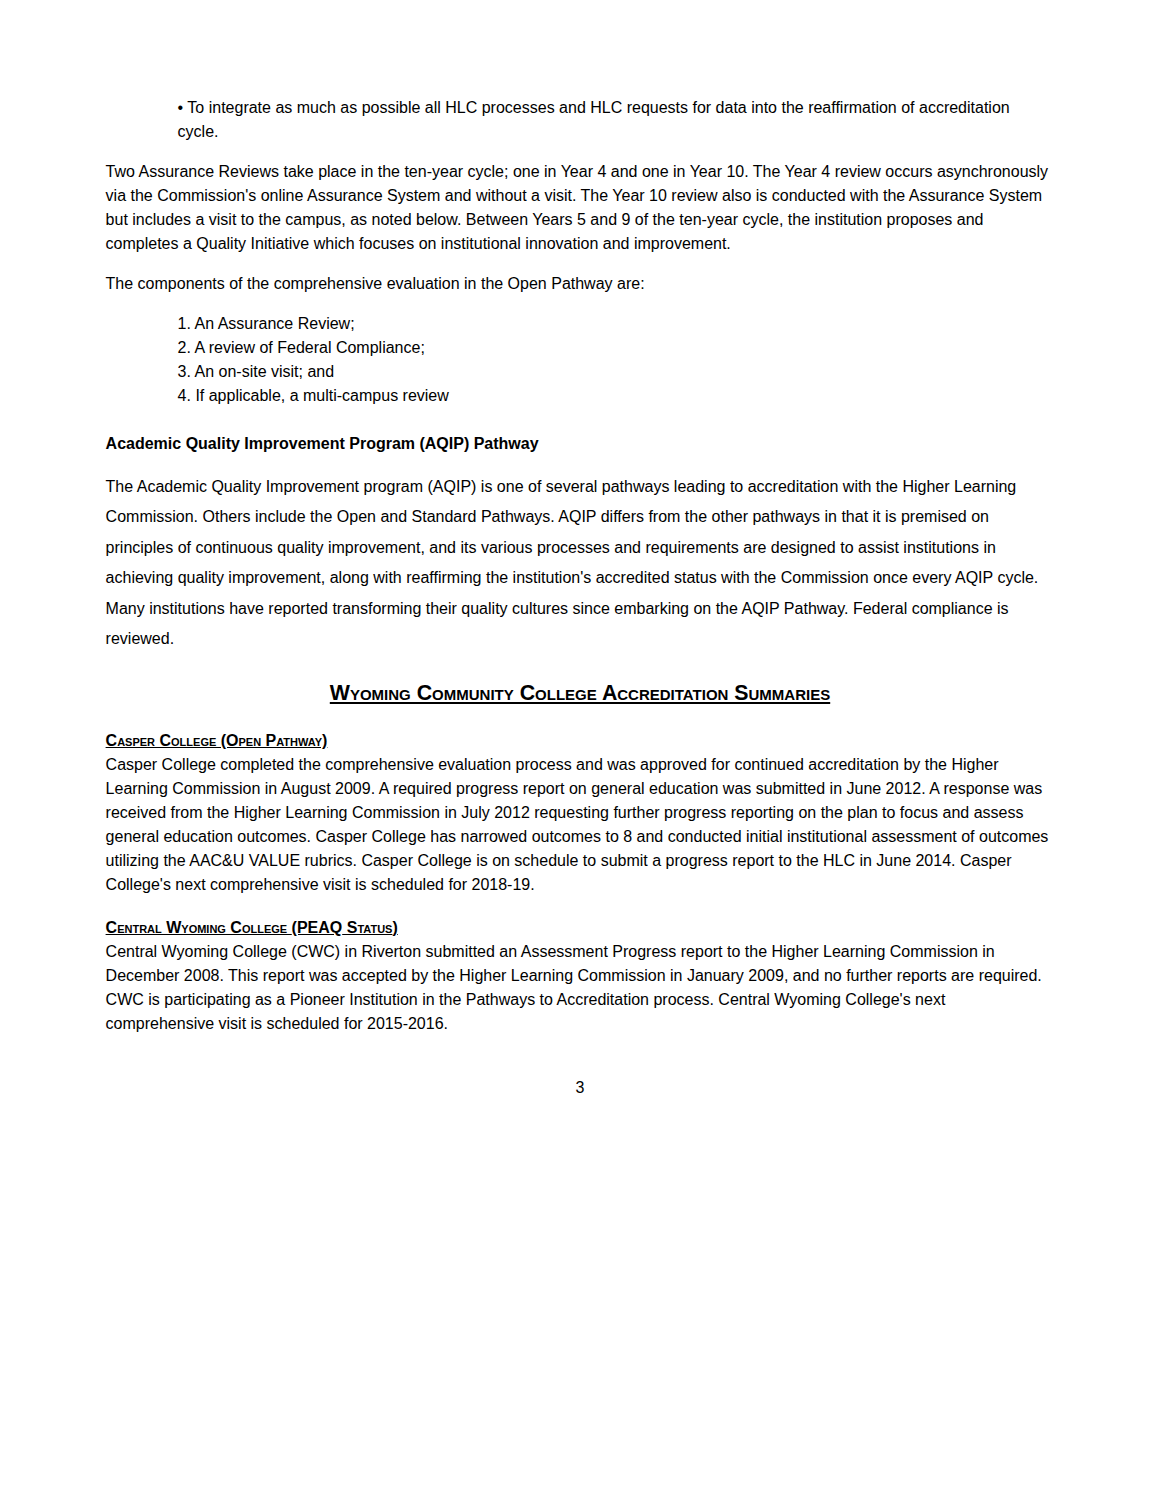• To integrate as much as possible all HLC processes and HLC requests for data into the reaffirmation of accreditation cycle.
Two Assurance Reviews take place in the ten-year cycle; one in Year 4 and one in Year 10. The Year 4 review occurs asynchronously via the Commission's online Assurance System and without a visit. The Year 10 review also is conducted with the Assurance System but includes a visit to the campus, as noted below. Between Years 5 and 9 of the ten-year cycle, the institution proposes and completes a Quality Initiative which focuses on institutional innovation and improvement.
The components of the comprehensive evaluation in the Open Pathway are:
1. An Assurance Review;
2. A review of Federal Compliance;
3. An on-site visit; and
4. If applicable, a multi-campus review
Academic Quality Improvement Program (AQIP) Pathway
The Academic Quality Improvement program (AQIP) is one of several pathways leading to accreditation with the Higher Learning Commission. Others include the Open and Standard Pathways. AQIP differs from the other pathways in that it is premised on principles of continuous quality improvement, and its various processes and requirements are designed to assist institutions in achieving quality improvement, along with reaffirming the institution's accredited status with the Commission once every AQIP cycle. Many institutions have reported transforming their quality cultures since embarking on the AQIP Pathway. Federal compliance is reviewed.
Wyoming Community College Accreditation Summaries
Casper College (Open Pathway)
Casper College completed the comprehensive evaluation process and was approved for continued accreditation by the Higher Learning Commission in August 2009. A required progress report on general education was submitted in June 2012. A response was received from the Higher Learning Commission in July 2012 requesting further progress reporting on the plan to focus and assess general education outcomes. Casper College has narrowed outcomes to 8 and conducted initial institutional assessment of outcomes utilizing the AAC&U VALUE rubrics. Casper College is on schedule to submit a progress report to the HLC in June 2014. Casper College's next comprehensive visit is scheduled for 2018-19.
Central Wyoming College (PEAQ Status)
Central Wyoming College (CWC) in Riverton submitted an Assessment Progress report to the Higher Learning Commission in December 2008. This report was accepted by the Higher Learning Commission in January 2009, and no further reports are required. CWC is participating as a Pioneer Institution in the Pathways to Accreditation process. Central Wyoming College's next comprehensive visit is scheduled for 2015-2016.
3